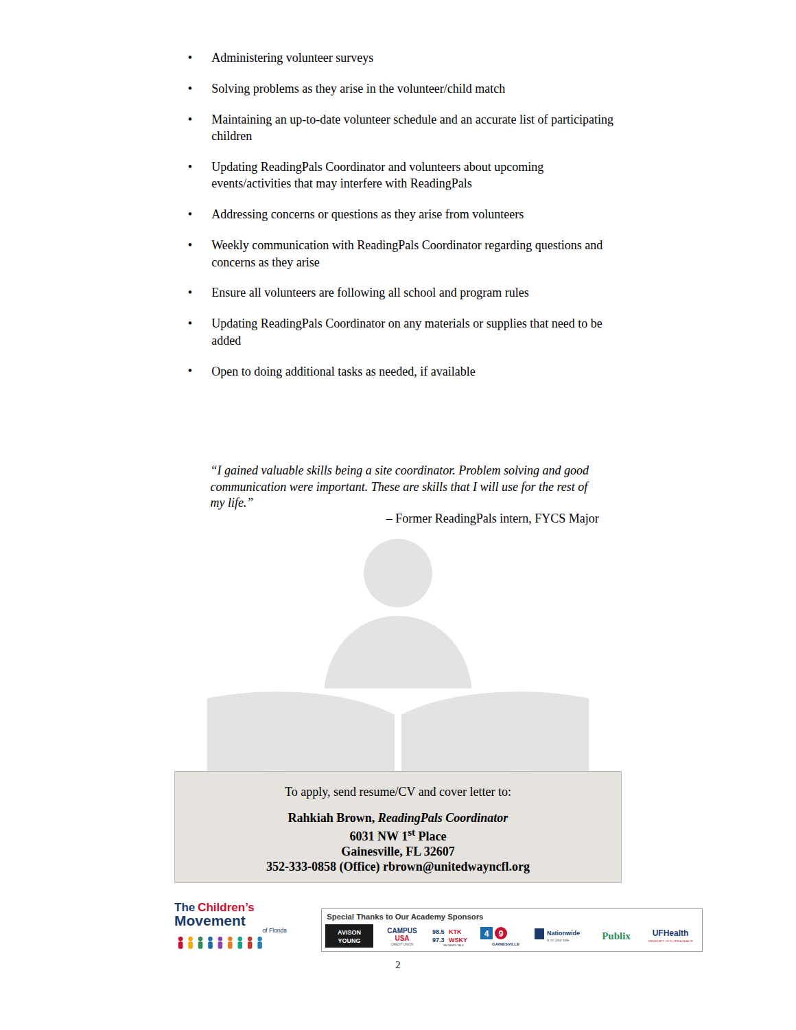Administering volunteer surveys
Solving problems as they arise in the volunteer/child match
Maintaining an up-to-date volunteer schedule and an accurate list of participating children
Updating ReadingPals Coordinator and volunteers about upcoming events/activities that may interfere with ReadingPals
Addressing concerns or questions as they arise from volunteers
Weekly communication with ReadingPals Coordinator regarding questions and concerns as they arise
Ensure all volunteers are following all school and program rules
Updating ReadingPals Coordinator on any materials or supplies that need to be added
Open to doing additional tasks as needed, if available
“I gained valuable skills being a site coordinator. Problem solving and good communication were important. These are skills that I will use for the rest of my life.”
– Former ReadingPals intern, FYCS Major
To apply, send resume/CV and cover letter to:
Rahkiah Brown, ReadingPals Coordinator
6031 NW 1st Place
Gainesville, FL 32607
352-333-0858 (Office) rbrown@unitedwayncfl.org
The Children’s Movement of Florida
Special Thanks to Our Academy Sponsors
AVISON YOUNG CAMPUS USA CREDIT UNION 98.5 KTK 97.3 WSKY FM NEWS TALK 4 9 GAINESVILLE Nationwide is on your side Publix UFHealth UNIVERSITY OF FLORIDA HEALTH
2